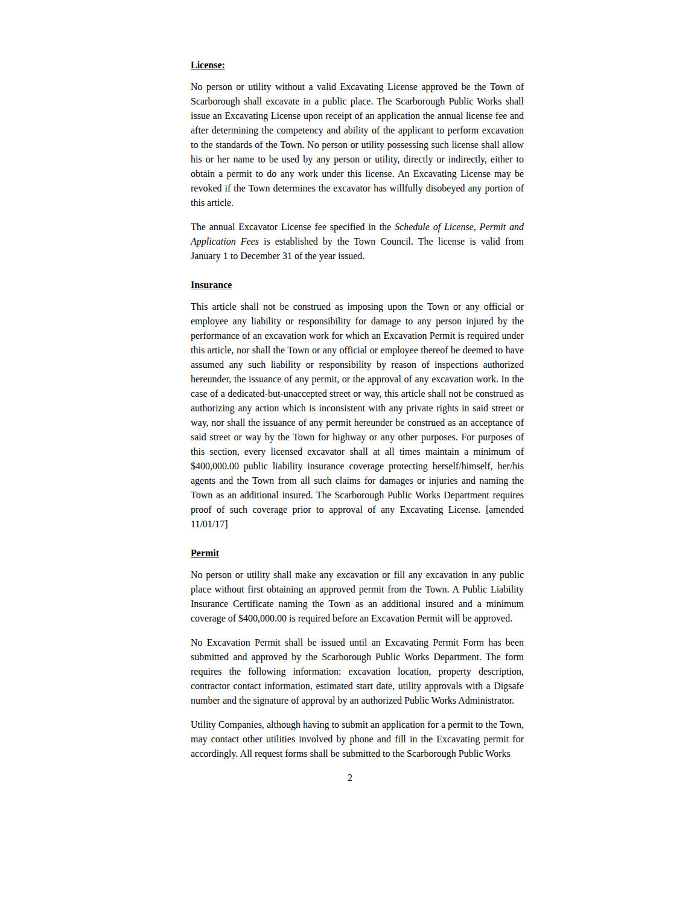License:
No person or utility without a valid Excavating License approved be the Town of Scarborough shall excavate in a public place. The Scarborough Public Works shall issue an Excavating License upon receipt of an application the annual license fee and after determining the competency and ability of the applicant to perform excavation to the standards of the Town. No person or utility possessing such license shall allow his or her name to be used by any person or utility, directly or indirectly, either to obtain a permit to do any work under this license. An Excavating License may be revoked if the Town determines the excavator has willfully disobeyed any portion of this article.
The annual Excavator License fee specified in the Schedule of License, Permit and Application Fees is established by the Town Council. The license is valid from January 1 to December 31 of the year issued.
Insurance
This article shall not be construed as imposing upon the Town or any official or employee any liability or responsibility for damage to any person injured by the performance of an excavation work for which an Excavation Permit is required under this article, nor shall the Town or any official or employee thereof be deemed to have assumed any such liability or responsibility by reason of inspections authorized hereunder, the issuance of any permit, or the approval of any excavation work. In the case of a dedicated-but-unaccepted street or way, this article shall not be construed as authorizing any action which is inconsistent with any private rights in said street or way, nor shall the issuance of any permit hereunder be construed as an acceptance of said street or way by the Town for highway or any other purposes. For purposes of this section, every licensed excavator shall at all times maintain a minimum of $400,000.00 public liability insurance coverage protecting herself/himself, her/his agents and the Town from all such claims for damages or injuries and naming the Town as an additional insured. The Scarborough Public Works Department requires proof of such coverage prior to approval of any Excavating License. [amended 11/01/17]
Permit
No person or utility shall make any excavation or fill any excavation in any public place without first obtaining an approved permit from the Town. A Public Liability Insurance Certificate naming the Town as an additional insured and a minimum coverage of $400,000.00 is required before an Excavation Permit will be approved.
No Excavation Permit shall be issued until an Excavating Permit Form has been submitted and approved by the Scarborough Public Works Department. The form requires the following information: excavation location, property description, contractor contact information, estimated start date, utility approvals with a Digsafe number and the signature of approval by an authorized Public Works Administrator.
Utility Companies, although having to submit an application for a permit to the Town, may contact other utilities involved by phone and fill in the Excavating permit for accordingly. All request forms shall be submitted to the Scarborough Public Works
2